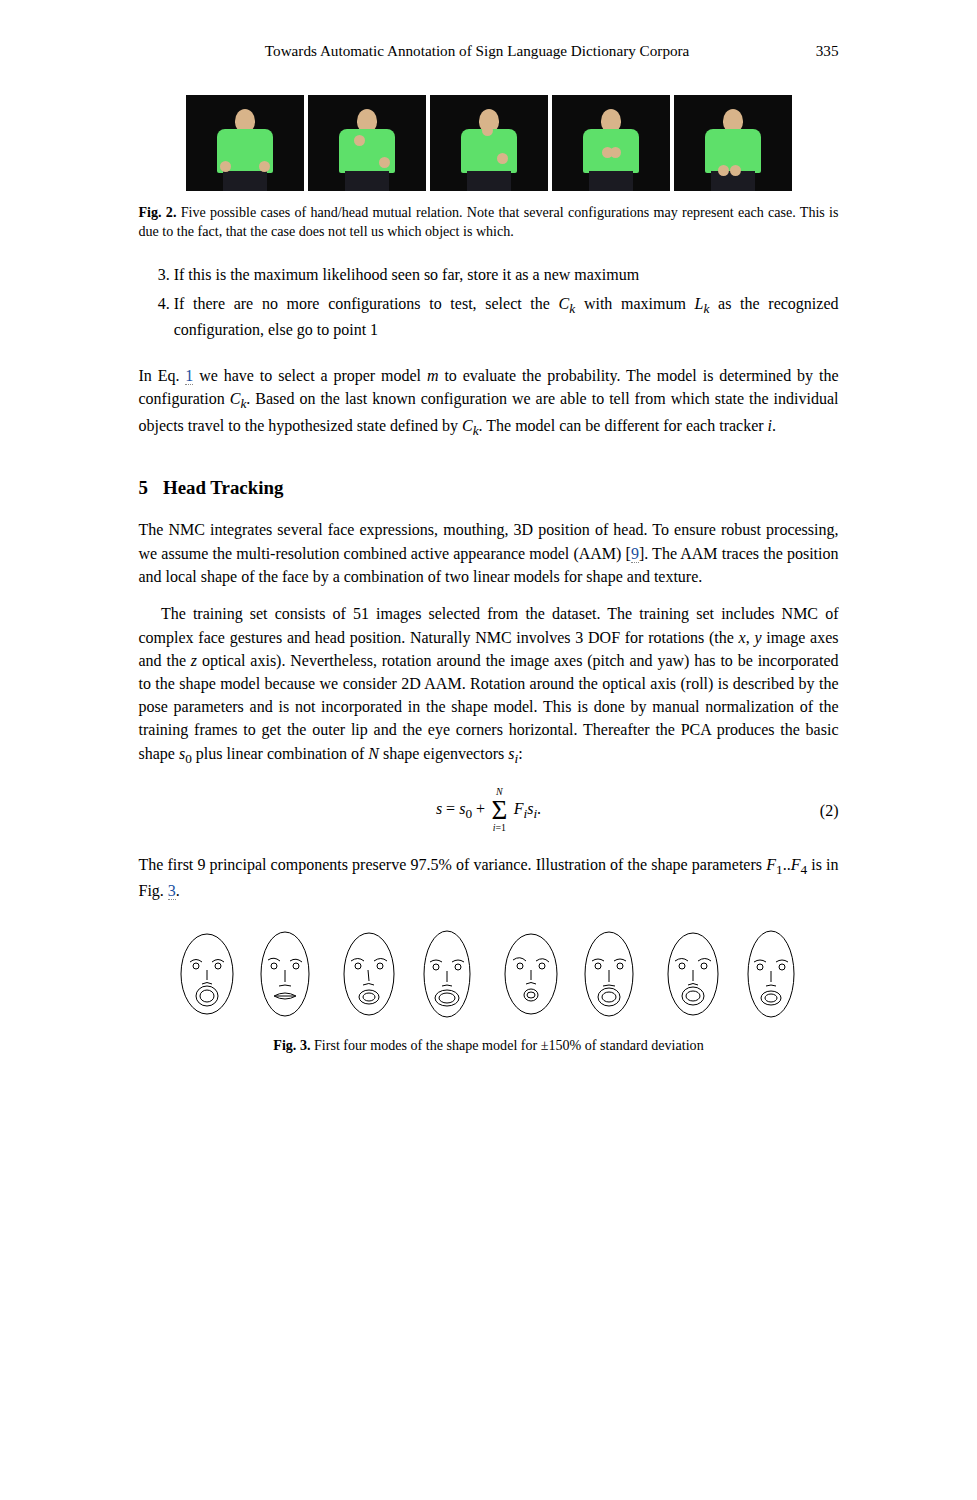Towards Automatic Annotation of Sign Language Dictionary Corpora 335
Fig. 2. Five possible cases of hand/head mutual relation. Note that several configurations may represent each case. This is due to the fact, that the case does not tell us which object is which.
If this is the maximum likelihood seen so far, store it as a new maximum
If there are no more configurations to test, select the Ck with maximum Lk as the recognized configuration, else go to point 1
In Eq. 1 we have to select a proper model m to evaluate the probability. The model is determined by the configuration Ck. Based on the last known configuration we are able to tell from which state the individual objects travel to the hypothesized state defined by Ck. The model can be different for each tracker i.
5 Head Tracking
The NMC integrates several face expressions, mouthing, 3D position of head. To ensure robust processing, we assume the multi-resolution combined active appearance model (AAM) [9]. The AAM traces the position and local shape of the face by a combination of two linear models for shape and texture.
The training set consists of 51 images selected from the dataset. The training set includes NMC of complex face gestures and head position. Naturally NMC involves 3 DOF for rotations (the x, y image axes and the z optical axis). Nevertheless, rotation around the image axes (pitch and yaw) has to be incorporated to the shape model because we consider 2D AAM. Rotation around the optical axis (roll) is described by the pose parameters and is not incorporated in the shape model. This is done by manual normalization of the training frames to get the outer lip and the eye corners horizontal. Thereafter the PCA produces the basic shape s0 plus linear combination of N shape eigenvectors si:
s = s0 + N Σ i=1 Fisi. (2)
The first 9 principal components preserve 97.5% of variance. Illustration of the shape parameters F1..F4 is in Fig. 3.
Fig. 3. First four modes of the shape model for ±150% of standard deviation